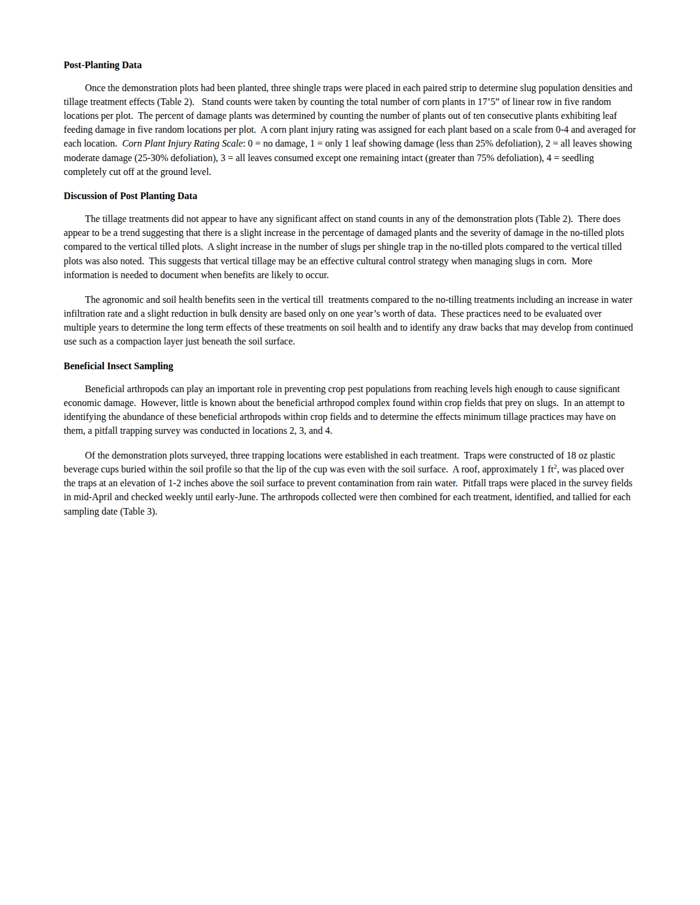Post-Planting Data
Once the demonstration plots had been planted, three shingle traps were placed in each paired strip to determine slug population densities and tillage treatment effects (Table 2). Stand counts were taken by counting the total number of corn plants in 17’5” of linear row in five random locations per plot. The percent of damage plants was determined by counting the number of plants out of ten consecutive plants exhibiting leaf feeding damage in five random locations per plot. A corn plant injury rating was assigned for each plant based on a scale from 0-4 and averaged for each location. Corn Plant Injury Rating Scale: 0 = no damage, 1 = only 1 leaf showing damage (less than 25% defoliation), 2 = all leaves showing moderate damage (25-30% defoliation), 3 = all leaves consumed except one remaining intact (greater than 75% defoliation), 4 = seedling completely cut off at the ground level.
Discussion of Post Planting Data
The tillage treatments did not appear to have any significant affect on stand counts in any of the demonstration plots (Table 2). There does appear to be a trend suggesting that there is a slight increase in the percentage of damaged plants and the severity of damage in the no-tilled plots compared to the vertical tilled plots. A slight increase in the number of slugs per shingle trap in the no-tilled plots compared to the vertical tilled plots was also noted. This suggests that vertical tillage may be an effective cultural control strategy when managing slugs in corn. More information is needed to document when benefits are likely to occur.
The agronomic and soil health benefits seen in the vertical till treatments compared to the no-tilling treatments including an increase in water infiltration rate and a slight reduction in bulk density are based only on one year’s worth of data. These practices need to be evaluated over multiple years to determine the long term effects of these treatments on soil health and to identify any draw backs that may develop from continued use such as a compaction layer just beneath the soil surface.
Beneficial Insect Sampling
Beneficial arthropods can play an important role in preventing crop pest populations from reaching levels high enough to cause significant economic damage. However, little is known about the beneficial arthropod complex found within crop fields that prey on slugs. In an attempt to identifying the abundance of these beneficial arthropods within crop fields and to determine the effects minimum tillage practices may have on them, a pitfall trapping survey was conducted in locations 2, 3, and 4.
Of the demonstration plots surveyed, three trapping locations were established in each treatment. Traps were constructed of 18 oz plastic beverage cups buried within the soil profile so that the lip of the cup was even with the soil surface. A roof, approximately 1 ft2, was placed over the traps at an elevation of 1-2 inches above the soil surface to prevent contamination from rain water. Pitfall traps were placed in the survey fields in mid-April and checked weekly until early-June. The arthropods collected were then combined for each treatment, identified, and tallied for each sampling date (Table 3).